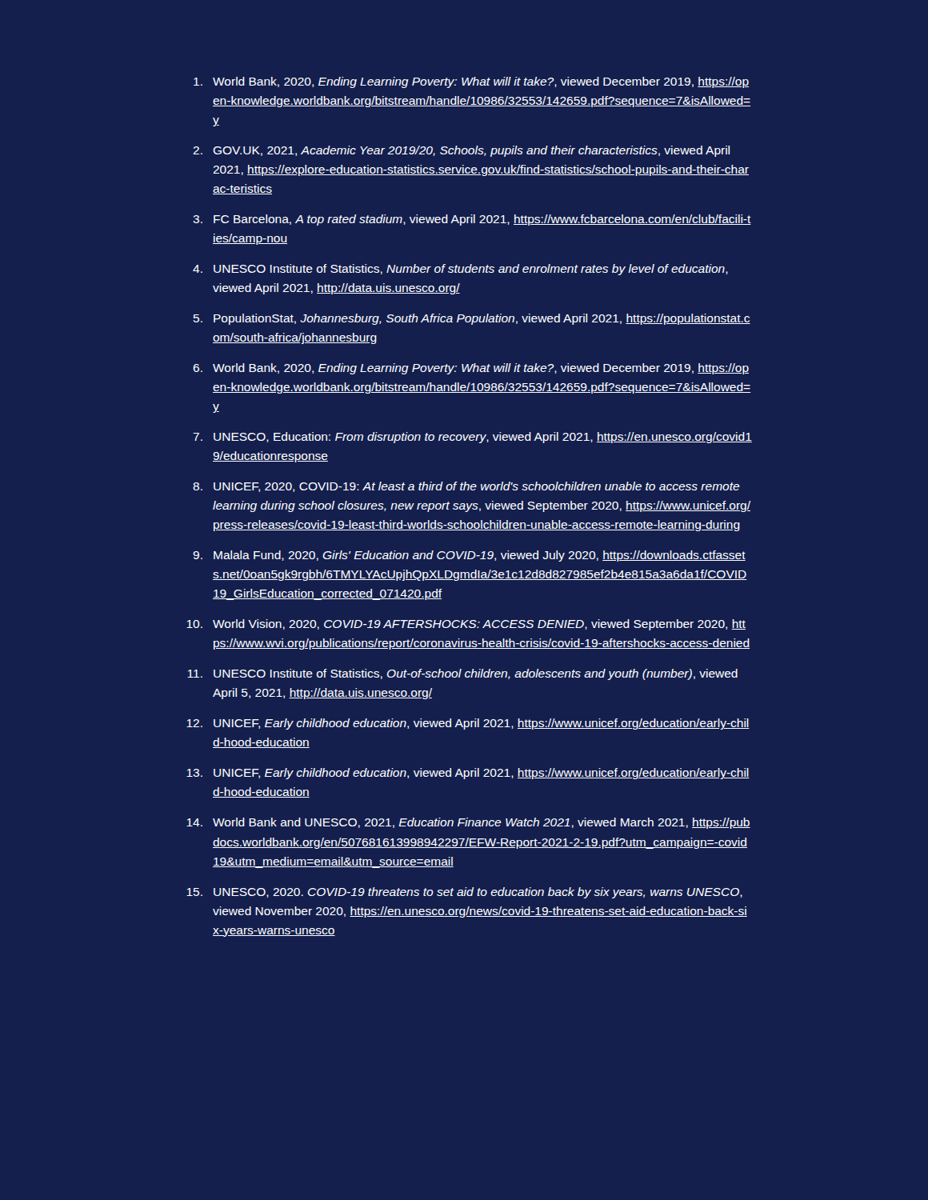World Bank, 2020, Ending Learning Poverty: What will it take?, viewed December 2019, https://open-knowledge.worldbank.org/bitstream/handle/10986/32553/142659.pdf?sequence=7&isAllowed=y
GOV.UK, 2021, Academic Year 2019/20, Schools, pupils and their characteristics, viewed April 2021, https://explore-education-statistics.service.gov.uk/find-statistics/school-pupils-and-their-charac-teristics
FC Barcelona, A top rated stadium, viewed April 2021, https://www.fcbarcelona.com/en/club/facili-ties/camp-nou
UNESCO Institute of Statistics, Number of students and enrolment rates by level of education, viewed April 2021, http://data.uis.unesco.org/
PopulationStat, Johannesburg, South Africa Population, viewed April 2021, https://populationstat.com/south-africa/johannesburg
World Bank, 2020, Ending Learning Poverty: What will it take?, viewed December 2019, https://open-knowledge.worldbank.org/bitstream/handle/10986/32553/142659.pdf?sequence=7&isAllowed=y
UNESCO, Education: From disruption to recovery, viewed April 2021, https://en.unesco.org/covid19/educationresponse
UNICEF, 2020, COVID-19: At least a third of the world's schoolchildren unable to access remote learning during school closures, new report says, viewed September 2020, https://www.unicef.org/press-releases/covid-19-least-third-worlds-schoolchildren-unable-access-remote-learning-during
Malala Fund, 2020, Girls' Education and COVID-19, viewed July 2020, https://downloads.ctfassets.net/0oan5gk9rgbh/6TMYLYAcUpjhQpXLDgmdIa/3e1c12d8d827985ef2b4e815a3a6da1f/COVID19_GirlsEducation_corrected_071420.pdf
World Vision, 2020, COVID-19 AFTERSHOCKS: ACCESS DENIED, viewed September 2020, https://www.wvi.org/publications/report/coronavirus-health-crisis/covid-19-aftershocks-access-denied
UNESCO Institute of Statistics, Out-of-school children, adolescents and youth (number), viewed April 5, 2021, http://data.uis.unesco.org/
UNICEF, Early childhood education, viewed April 2021, https://www.unicef.org/education/early-child-hood-education
UNICEF, Early childhood education, viewed April 2021, https://www.unicef.org/education/early-child-hood-education
World Bank and UNESCO, 2021, Education Finance Watch 2021, viewed March 2021, https://pubdocs.worldbank.org/en/507681613998942297/EFW-Report-2021-2-19.pdf?utm_campaign=-covid19&utm_medium=email&utm_source=email
UNESCO, 2020. COVID-19 threatens to set aid to education back by six years, warns UNESCO, viewed November 2020, https://en.unesco.org/news/covid-19-threatens-set-aid-education-back-six-years-warns-unesco